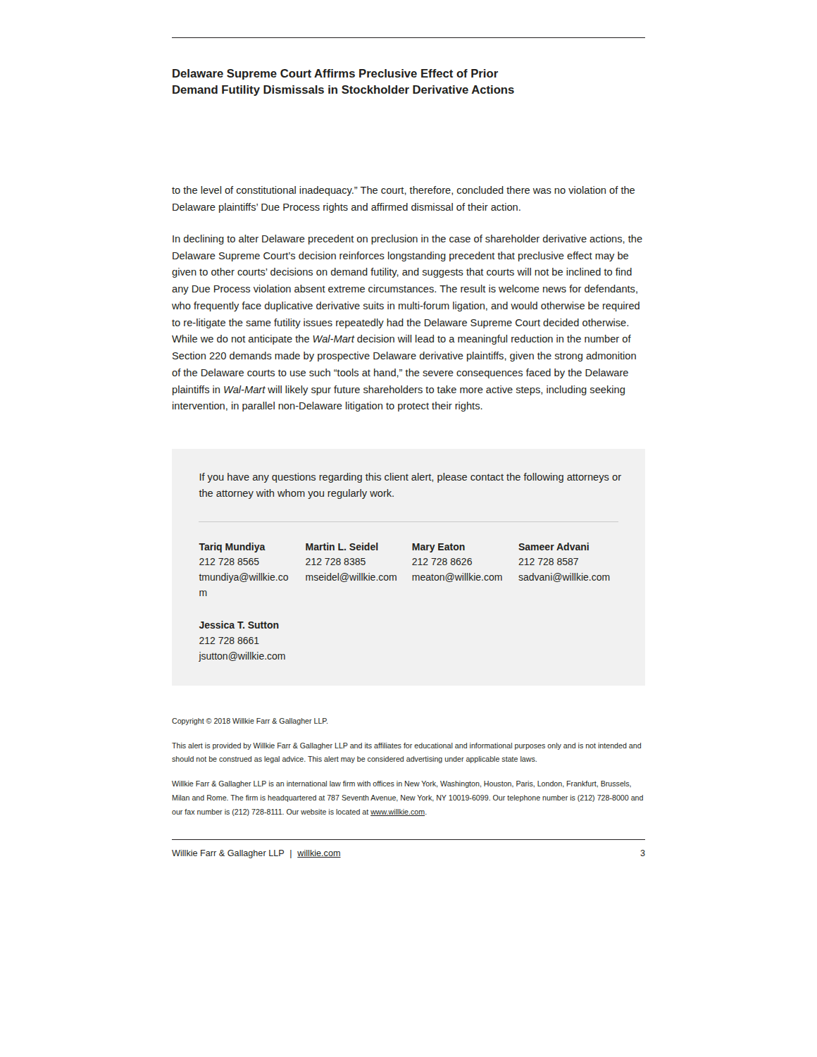Delaware Supreme Court Affirms Preclusive Effect of Prior
Demand Futility Dismissals in Stockholder Derivative Actions
to the level of constitutional inadequacy.” The court, therefore, concluded there was no violation of the Delaware plaintiffs’ Due Process rights and affirmed dismissal of their action.
In declining to alter Delaware precedent on preclusion in the case of shareholder derivative actions, the Delaware Supreme Court’s decision reinforces longstanding precedent that preclusive effect may be given to other courts’ decisions on demand futility, and suggests that courts will not be inclined to find any Due Process violation absent extreme circumstances. The result is welcome news for defendants, who frequently face duplicative derivative suits in multi-forum ligation, and would otherwise be required to re-litigate the same futility issues repeatedly had the Delaware Supreme Court decided otherwise. While we do not anticipate the Wal-Mart decision will lead to a meaningful reduction in the number of Section 220 demands made by prospective Delaware derivative plaintiffs, given the strong admonition of the Delaware courts to use such “tools at hand,” the severe consequences faced by the Delaware plaintiffs in Wal-Mart will likely spur future shareholders to take more active steps, including seeking intervention, in parallel non-Delaware litigation to protect their rights.
If you have any questions regarding this client alert, please contact the following attorneys or the attorney with whom you regularly work.
| Tariq Mundiya 212 728 8565 tmundiya@willkie.com | Martin L. Seidel 212 728 8385 mseidel@willkie.com | Mary Eaton 212 728 8626 meaton@willkie.com | Sameer Advani 212 728 8587 sadvani@willkie.com |
| Jessica T. Sutton 212 728 8661 jsutton@willkie.com | | | |
Copyright © 2018 Willkie Farr & Gallagher LLP.
This alert is provided by Willkie Farr & Gallagher LLP and its affiliates for educational and informational purposes only and is not intended and should not be construed as legal advice. This alert may be considered advertising under applicable state laws.
Willkie Farr & Gallagher LLP is an international law firm with offices in New York, Washington, Houston, Paris, London, Frankfurt, Brussels, Milan and Rome. The firm is headquartered at 787 Seventh Avenue, New York, NY 10019-6099. Our telephone number is (212) 728-8000 and our fax number is (212) 728-8111. Our website is located at www.willkie.com.
Willkie Farr & Gallagher LLP|willkie.com
3